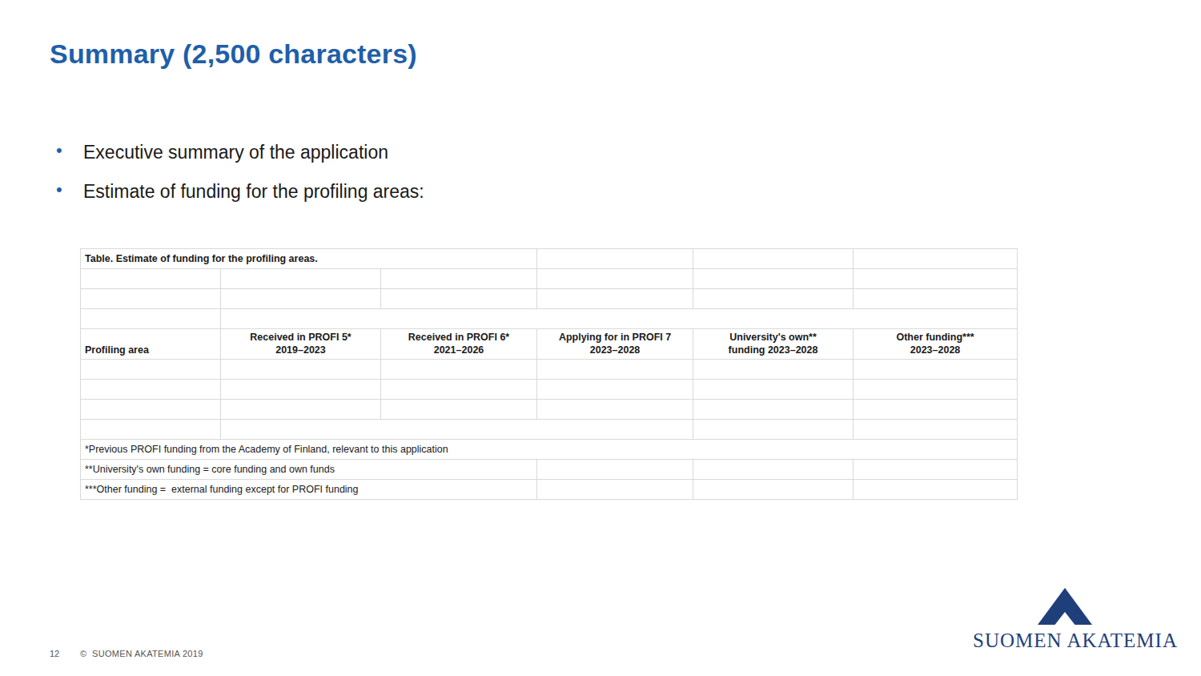Summary (2,500 characters)
Executive summary of the application
Estimate of funding for the profiling areas:
| Table. Estimate of funding for the profiling areas. | | | |
| Profiling area | Received in PROFI 5* 2019–2023 | Received in PROFI 6* 2021–2026 | Applying for in PROFI 7 2023–2028 | University's own** funding 2023–2028 | Other funding*** 2023–2028 |
| *Previous PROFI funding from the Academy of Finland, relevant to this application |
| **University's own funding = core funding and own funds | | | |
| ***Other funding = external funding except for PROFI funding | | | |
12
© SUOMEN AKATEMIA 2019
SUOMEN AKATEMIA